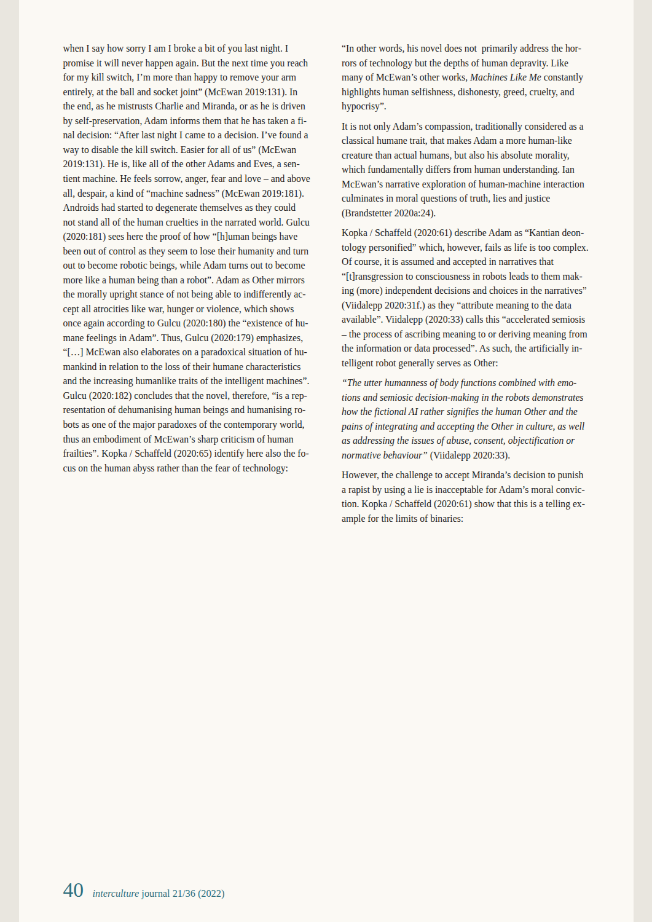when I say how sorry I am I broke a bit of you last night. I promise it will never happen again. But the next time you reach for my kill switch, I’m more than happy to remove your arm entirely, at the ball and socket joint” (McEwan 2019:131). In the end, as he mistrusts Charlie and Miranda, or as he is driven by self-preservation, Adam informs them that he has taken a final decision: “After last night I came to a decision. I’ve found a way to disable the kill switch. Easier for all of us” (McEwan 2019:131). He is, like all of the other Adams and Eves, a sentient machine. He feels sorrow, anger, fear and love – and above all, despair, a kind of “machine sadness” (McEwan 2019:181). Androids had started to degenerate themselves as they could not stand all of the human cruelties in the narrated world. Gulcu (2020:181) sees here the proof of how “[h]uman beings have been out of control as they seem to lose their humanity and turn out to become robotic beings, while Adam turns out to become more like a human being than a robot”. Adam as Other mirrors the morally upright stance of not being able to indifferently accept all atrocities like war, hunger or violence, which shows once again according to Gulcu (2020:180) the “existence of humane feelings in Adam”. Thus, Gulcu (2020:179) emphasizes, “[…] McEwan also elaborates on a paradoxical situation of humankind in relation to the loss of their humane characteristics and the increasing humanlike traits of the intelligent machines”. Gulcu (2020:182) concludes that the novel, therefore, “is a representation of dehumanising human beings and humanising robots as one of the major paradoxes of the contemporary world, thus an embodiment of McEwan’s sharp criticism of human frailties”. Kopka / Schaffeld (2020:65) identify here also the focus on the human abyss rather than the fear of technology:
“In other words, his novel does not primarily address the horrors of technology but the depths of human depravity. Like many of McEwan’s other works, Machines Like Me constantly highlights human selfishness, dishonesty, greed, cruelty, and hypocrisy”.
It is not only Adam’s compassion, traditionally considered as a classical humane trait, that makes Adam a more human-like creature than actual humans, but also his absolute morality, which fundamentally differs from human understanding. Ian McEwan’s narrative exploration of human-machine interaction culminates in moral questions of truth, lies and justice (Brandstetter 2020a:24).
Kopka / Schaffeld (2020:61) describe Adam as “Kantian deontology personified” which, however, fails as life is too complex. Of course, it is assumed and accepted in narratives that “[t]ransgression to consciousness in robots leads to them making (more) independent decisions and choices in the narratives” (Viidalepp 2020:31f.) as they “attribute meaning to the data available”. Viidalepp (2020:33) calls this “accelerated semiosis – the process of ascribing meaning to or deriving meaning from the information or data processed”. As such, the artificially intelligent robot generally serves as Other:
“The utter humanness of body functions combined with emotions and semiosic decision-making in the robots demonstrates how the fictional AI rather signifies the human Other and the pains of integrating and accepting the Other in culture, as well as addressing the issues of abuse, consent, objectification or normative behaviour” (Viidalepp 2020:33).
However, the challenge to accept Miranda’s decision to punish a rapist by using a lie is inacceptable for Adam’s moral conviction. Kopka / Schaffeld (2020:61) show that this is a telling example for the limits of binaries:
40 interculture journal 21/36 (2022)